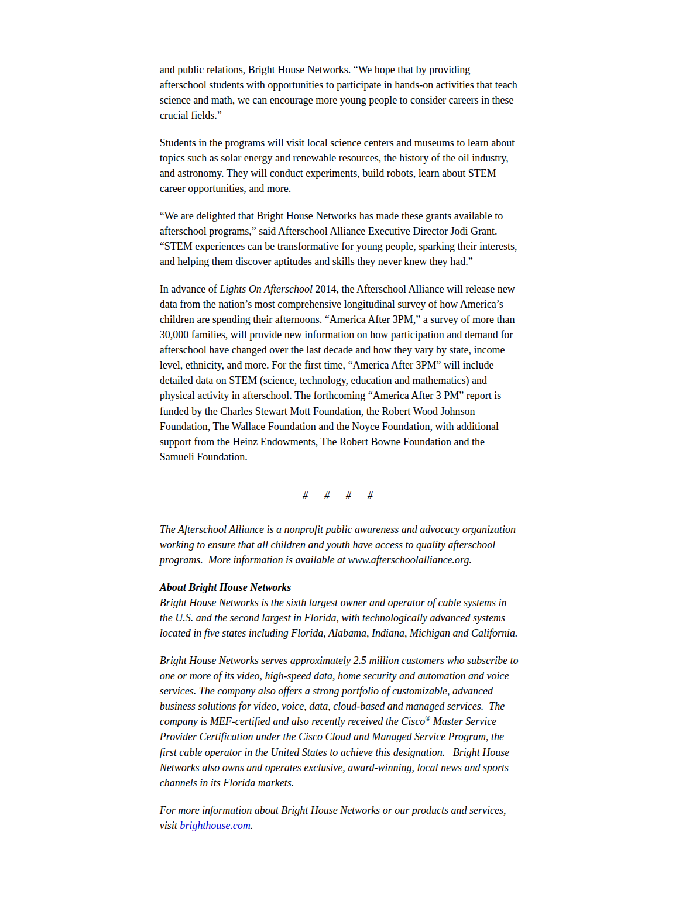and public relations, Bright House Networks. “We hope that by providing afterschool students with opportunities to participate in hands-on activities that teach science and math, we can encourage more young people to consider careers in these crucial fields.”
Students in the programs will visit local science centers and museums to learn about topics such as solar energy and renewable resources, the history of the oil industry, and astronomy. They will conduct experiments, build robots, learn about STEM career opportunities, and more.
“We are delighted that Bright House Networks has made these grants available to afterschool programs,” said Afterschool Alliance Executive Director Jodi Grant. “STEM experiences can be transformative for young people, sparking their interests, and helping them discover aptitudes and skills they never knew they had.”
In advance of Lights On Afterschool 2014, the Afterschool Alliance will release new data from the nation’s most comprehensive longitudinal survey of how America’s children are spending their afternoons. “America After 3PM,” a survey of more than 30,000 families, will provide new information on how participation and demand for afterschool have changed over the last decade and how they vary by state, income level, ethnicity, and more. For the first time, “America After 3PM” will include detailed data on STEM (science, technology, education and mathematics) and physical activity in afterschool. The forthcoming “America After 3 PM” report is funded by the Charles Stewart Mott Foundation, the Robert Wood Johnson Foundation, The Wallace Foundation and the Noyce Foundation, with additional support from the Heinz Endowments, The Robert Bowne Foundation and the Samueli Foundation.
# # # #
The Afterschool Alliance is a nonprofit public awareness and advocacy organization working to ensure that all children and youth have access to quality afterschool programs. More information is available at www.afterschoolalliance.org.
About Bright House Networks
Bright House Networks is the sixth largest owner and operator of cable systems in the U.S. and the second largest in Florida, with technologically advanced systems located in five states including Florida, Alabama, Indiana, Michigan and California.
Bright House Networks serves approximately 2.5 million customers who subscribe to one or more of its video, high-speed data, home security and automation and voice services. The company also offers a strong portfolio of customizable, advanced business solutions for video, voice, data, cloud-based and managed services. The company is MEF-certified and also recently received the Cisco® Master Service Provider Certification under the Cisco Cloud and Managed Service Program, the first cable operator in the United States to achieve this designation. Bright House Networks also owns and operates exclusive, award-winning, local news and sports channels in its Florida markets.
For more information about Bright House Networks or our products and services, visit brighthouse.com.